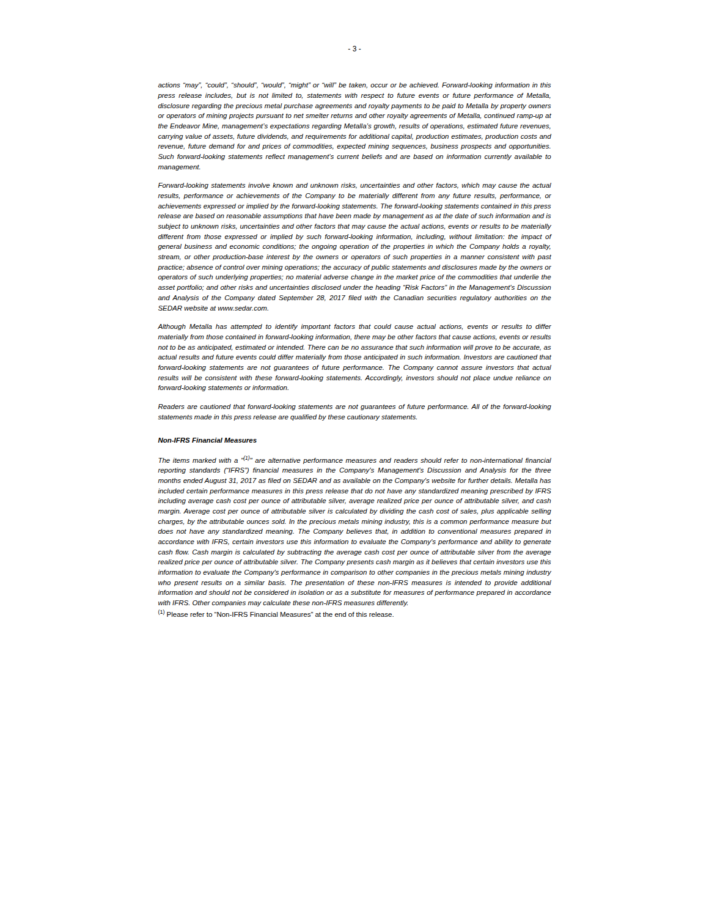- 3 -
actions “may”, “could”, “should”, “would”, “might” or “will” be taken, occur or be achieved. Forward-looking information in this press release includes, but is not limited to, statements with respect to future events or future performance of Metalla, disclosure regarding the precious metal purchase agreements and royalty payments to be paid to Metalla by property owners or operators of mining projects pursuant to net smelter returns and other royalty agreements of Metalla, continued ramp-up at the Endeavor Mine, management’s expectations regarding Metalla’s growth, results of operations, estimated future revenues, carrying value of assets, future dividends, and requirements for additional capital, production estimates, production costs and revenue, future demand for and prices of commodities, expected mining sequences, business prospects and opportunities. Such forward-looking statements reflect management’s current beliefs and are based on information currently available to management.
Forward-looking statements involve known and unknown risks, uncertainties and other factors, which may cause the actual results, performance or achievements of the Company to be materially different from any future results, performance, or achievements expressed or implied by the forward-looking statements. The forward-looking statements contained in this press release are based on reasonable assumptions that have been made by management as at the date of such information and is subject to unknown risks, uncertainties and other factors that may cause the actual actions, events or results to be materially different from those expressed or implied by such forward-looking information, including, without limitation: the impact of general business and economic conditions; the ongoing operation of the properties in which the Company holds a royalty, stream, or other production-base interest by the owners or operators of such properties in a manner consistent with past practice; absence of control over mining operations; the accuracy of public statements and disclosures made by the owners or operators of such underlying properties; no material adverse change in the market price of the commodities that underlie the asset portfolio; and other risks and uncertainties disclosed under the heading “Risk Factors” in the Management's Discussion and Analysis of the Company dated September 28, 2017 filed with the Canadian securities regulatory authorities on the SEDAR website at www.sedar.com.
Although Metalla has attempted to identify important factors that could cause actual actions, events or results to differ materially from those contained in forward-looking information, there may be other factors that cause actions, events or results not to be as anticipated, estimated or intended. There can be no assurance that such information will prove to be accurate, as actual results and future events could differ materially from those anticipated in such information. Investors are cautioned that forward-looking statements are not guarantees of future performance. The Company cannot assure investors that actual results will be consistent with these forward-looking statements. Accordingly, investors should not place undue reliance on forward-looking statements or information.
Readers are cautioned that forward-looking statements are not guarantees of future performance. All of the forward-looking statements made in this press release are qualified by these cautionary statements.
Non-IFRS Financial Measures
The items marked with a "(1)" are alternative performance measures and readers should refer to non-international financial reporting standards (“IFRS”) financial measures in the Company's Management's Discussion and Analysis for the three months ended August 31, 2017 as filed on SEDAR and as available on the Company's website for further details. Metalla has included certain performance measures in this press release that do not have any standardized meaning prescribed by IFRS including average cash cost per ounce of attributable silver, average realized price per ounce of attributable silver, and cash margin. Average cost per ounce of attributable silver is calculated by dividing the cash cost of sales, plus applicable selling charges, by the attributable ounces sold. In the precious metals mining industry, this is a common performance measure but does not have any standardized meaning. The Company believes that, in addition to conventional measures prepared in accordance with IFRS, certain investors use this information to evaluate the Company's performance and ability to generate cash flow. Cash margin is calculated by subtracting the average cash cost per ounce of attributable silver from the average realized price per ounce of attributable silver. The Company presents cash margin as it believes that certain investors use this information to evaluate the Company's performance in comparison to other companies in the precious metals mining industry who present results on a similar basis. The presentation of these non-IFRS measures is intended to provide additional information and should not be considered in isolation or as a substitute for measures of performance prepared in accordance with IFRS. Other companies may calculate these non-IFRS measures differently.
(1) Please refer to “Non-IFRS Financial Measures” at the end of this release.